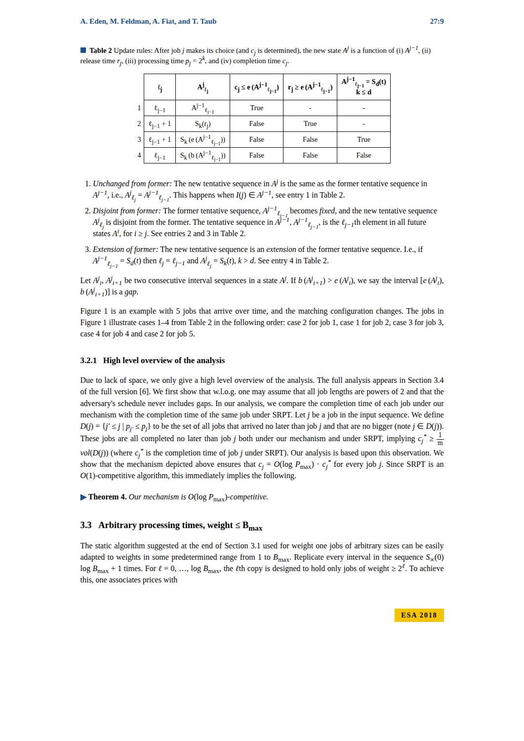A. Eden, M. Feldman, A. Fiat, and T. Taub 27:9
Table 2 Update rules: After job j makes its choice (and cj is determined), the new state Aj is a function of (i) Aj−1, (ii) release time rj, (iii) processing time pj = 2k, and (iv) completion time cj.
| | ℓ j | A j ℓ j | c j ≤ e (A j−1 ℓ j−1 ) | r j ≥ e (A j−1 ℓ j−1 ) | A j−1 ℓ j−1 = S d (t) k ≤ d |
| --- | --- | --- | --- | --- | --- |
| 1 | ℓ j−1 | A j−1 ℓ j−1 | True | - | - |
| 2 | ℓ j−1 + 1 | S k (r j ) | False | True | - |
| 3 | ℓ j−1 + 1 | S k (e (A j−1 ℓ j−1 )) | False | False | True |
| 4 | ℓ j−1 | S k (b (A j−1 ℓ j−1 )) | False | False | False |
Unchanged from former: The new tentative sequence in Aj is the same as the former tentative sequence in Aj−1, i.e., Ajℓj = Aj−1ℓj−1. This happens when I(j) ∈ Aj−1, see entry 1 in Table 2.
Disjoint from former: The former tentative sequence, Aj−1ℓj−1 becomes fixed, and the new tentative sequence Ajℓj is disjoint from the former. The tentative sequence in Aj−1, Aj−1ℓj−1, is the ℓj−1th element in all future states Ai, for i ≥ j. See entries 2 and 3 in Table 2.
Extension of former: The new tentative sequence is an extension of the former tentative sequence. I.e., if Aj−1ℓj−1 = Sd(t) then ℓj = ℓj−1 and Ajℓj = Sk(t), k > d. See entry 4 in Table 2.
Let Aji, Aji+1 be two consecutive interval sequences in a state Aj. If b (Aji+1) > e (Aji), we say the interval [e (Aji), b (Aji+1)] is a gap.
Figure 1 is an example with 5 jobs that arrive over time, and the matching configuration changes. The jobs in Figure 1 illustrate cases 1–4 from Table 2 in the following order: case 2 for job 1, case 1 for job 2, case 3 for job 3, case 4 for job 4 and case 2 for job 5.
3.2.1 High level overview of the analysis
Due to lack of space, we only give a high level overview of the analysis. The full analysis appears in Section 3.4 of the full version [6]. We first show that w.l.o.g. one may assume that all job lengths are powers of 2 and that the adversary's schedule never includes gaps. In our analysis, we compare the completion time of each job under our mechanism with the completion time of the same job under SRPT. Let j be a job in the input sequence. We define D(j) = {j′ ≤ j | pj′ ≤ pj} to be the set of all jobs that arrived no later than job j and that are no bigger (note j ∈ D(j)). These jobs are all completed no later than job j both under our mechanism and under SRPT, implying cj* ≥ 1 m vol(D(j)) (where cj* is the completion time of job j under SRPT). Our analysis is based upon this observation. We show that the mechanism depicted above ensures that cj = O(log Pmax) · cj* for every job j. Since SRPT is an O(1)-competitive algorithm, this immediately implies the following.
▶ Theorem 4. Our mechanism is O(log Pmax)-competitive.
3.3 Arbitrary processing times, weight ≤ Bmax
The static algorithm suggested at the end of Section 3.1 used for weight one jobs of arbitrary sizes can be easily adapted to weights in some predetermined range from 1 to Bmax. Replicate every interval in the sequence S∞(0) log Bmax + 1 times. For ℓ = 0, …, log Bmax, the ℓth copy is designed to hold only jobs of weight ≥ 2ℓ. To achieve this, one associates prices with
ESA 2018